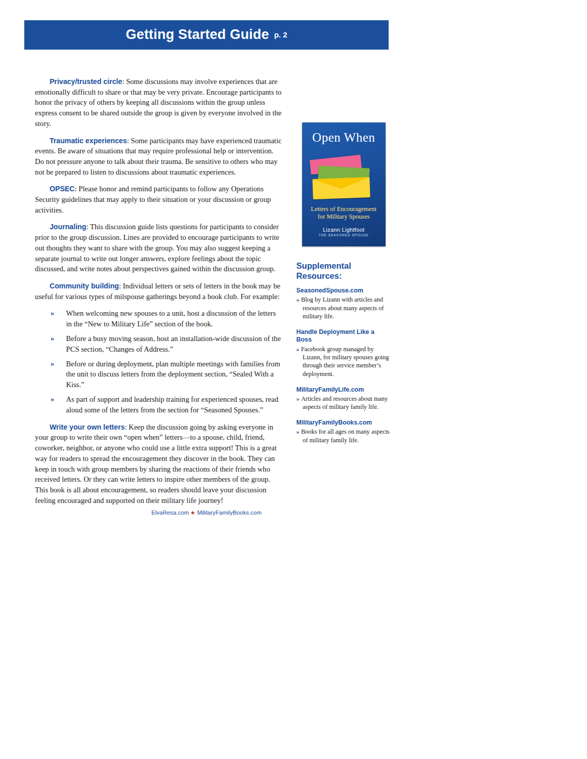Getting Started Guide
p. 2
Privacy/trusted circle: Some discussions may involve experiences that are emotionally difficult to share or that may be very private. Encourage participants to honor the privacy of others by keeping all discussions within the group unless express consent to be shared outside the group is given by everyone involved in the story.
Traumatic experiences: Some participants may have experienced traumatic events. Be aware of situations that may require professional help or intervention. Do not pressure anyone to talk about their trauma. Be sensitive to others who may not be prepared to listen to discussions about traumatic experiences.
OPSEC: Please honor and remind participants to follow any Operations Security guidelines that may apply to their situation or your discussion or group activities.
Journaling: This discussion guide lists questions for participants to consider prior to the group discussion. Lines are provided to encourage participants to write out thoughts they want to share with the group. You may also suggest keeping a separate journal to write out longer answers, explore feelings about the topic discussed, and write notes about perspectives gained within the discussion group.
Community building: Individual letters or sets of letters in the book may be useful for various types of milspouse gatherings beyond a book club. For example:
When welcoming new spouses to a unit, host a discussion of the letters in the “New to Military Life” section of the book.
Before a busy moving season, host an installation-wide discussion of the PCS section, “Changes of Address.”
Before or during deployment, plan multiple meetings with families from the unit to discuss letters from the deployment section, “Sealed With a Kiss.”
As part of support and leadership training for experienced spouses, read aloud some of the letters from the section for “Seasoned Spouses.”
Write your own letters: Keep the discussion going by asking everyone in your group to write their own “open when” letters—to a spouse, child, friend, coworker, neighbor, or anyone who could use a little extra support! This is a great way for readers to spread the encouragement they discover in the book. They can keep in touch with group members by sharing the reactions of their friends who received letters. Or they can write letters to inspire other members of the group. This book is all about encouragement, so readers should leave your discussion feeling encouraged and supported on their military life journey!
Open When
Letters of Encouragement
for Military Spouses
Lizann LightfootTHE SEASONED SPOUSE
Supplemental
Resources:
SeasonedSpouse.com
Blog by Lizann with articles and resources about many aspects of military life.
Handle Deployment Like a Boss
Facebook group managed by Lizann, for military spouses going through their service member’s deployment.
MilitaryFamilyLife.com
Articles and resources about many aspects of military family life.
MilitaryFamilyBooks.com
Books for all ages on many aspects of military family life.
ElvaResa.com ★ MilitaryFamilyBooks.com